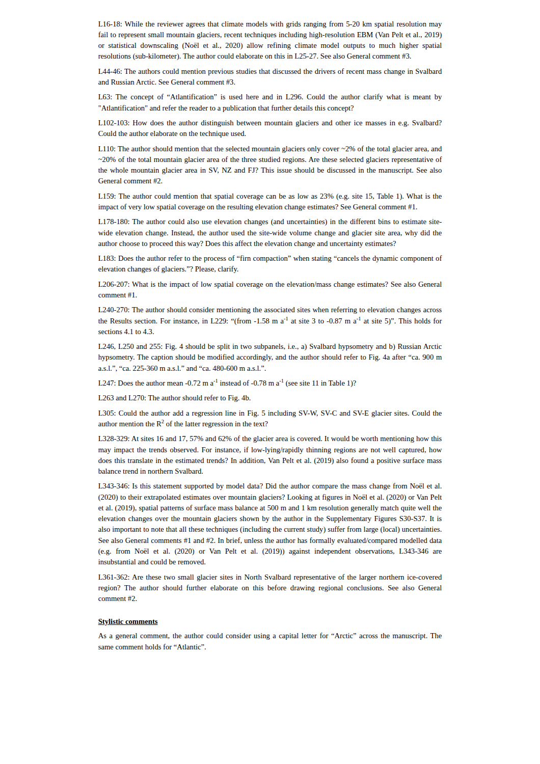L16-18: While the reviewer agrees that climate models with grids ranging from 5-20 km spatial resolution may fail to represent small mountain glaciers, recent techniques including high-resolution EBM (Van Pelt et al., 2019) or statistical downscaling (Noël et al., 2020) allow refining climate model outputs to much higher spatial resolutions (sub-kilometer). The author could elaborate on this in L25-27. See also General comment #3.
L44-46: The authors could mention previous studies that discussed the drivers of recent mass change in Svalbard and Russian Arctic. See General comment #3.
L63: The concept of “Atlantification” is used here and in L296. Could the author clarify what is meant by "Atlantification" and refer the reader to a publication that further details this concept?
L102-103: How does the author distinguish between mountain glaciers and other ice masses in e.g. Svalbard? Could the author elaborate on the technique used.
L110: The author should mention that the selected mountain glaciers only cover ~2% of the total glacier area, and ~20% of the total mountain glacier area of the three studied regions. Are these selected glaciers representative of the whole mountain glacier area in SV, NZ and FJ? This issue should be discussed in the manuscript. See also General comment #2.
L159: The author could mention that spatial coverage can be as low as 23% (e.g. site 15, Table 1). What is the impact of very low spatial coverage on the resulting elevation change estimates? See General comment #1.
L178-180: The author could also use elevation changes (and uncertainties) in the different bins to estimate site-wide elevation change. Instead, the author used the site-wide volume change and glacier site area, why did the author choose to proceed this way? Does this affect the elevation change and uncertainty estimates?
L183: Does the author refer to the process of “firn compaction” when stating “cancels the dynamic component of elevation changes of glaciers.”? Please, clarify.
L206-207: What is the impact of low spatial coverage on the elevation/mass change estimates? See also General comment #1.
L240-270: The author should consider mentioning the associated sites when referring to elevation changes across the Results section. For instance, in L229: “(from -1.58 m a-1 at site 3 to -0.87 m a-1 at site 5)”. This holds for sections 4.1 to 4.3.
L246, L250 and 255: Fig. 4 should be split in two subpanels, i.e., a) Svalbard hypsometry and b) Russian Arctic hypsometry. The caption should be modified accordingly, and the author should refer to Fig. 4a after “ca. 900 m a.s.l.”, “ca. 225-360 m a.s.l.” and “ca. 480-600 m a.s.l.”.
L247: Does the author mean -0.72 m a-1 instead of -0.78 m a-1 (see site 11 in Table 1)?
L263 and L270: The author should refer to Fig. 4b.
L305: Could the author add a regression line in Fig. 5 including SV-W, SV-C and SV-E glacier sites. Could the author mention the R2 of the latter regression in the text?
L328-329: At sites 16 and 17, 57% and 62% of the glacier area is covered. It would be worth mentioning how this may impact the trends observed. For instance, if low-lying/rapidly thinning regions are not well captured, how does this translate in the estimated trends? In addition, Van Pelt et al. (2019) also found a positive surface mass balance trend in northern Svalbard.
L343-346: Is this statement supported by model data? Did the author compare the mass change from Noël et al. (2020) to their extrapolated estimates over mountain glaciers? Looking at figures in Noël et al. (2020) or Van Pelt et al. (2019), spatial patterns of surface mass balance at 500 m and 1 km resolution generally match quite well the elevation changes over the mountain glaciers shown by the author in the Supplementary Figures S30-S37. It is also important to note that all these techniques (including the current study) suffer from large (local) uncertainties. See also General comments #1 and #2. In brief, unless the author has formally evaluated/compared modelled data (e.g. from Noël et al. (2020) or Van Pelt et al. (2019)) against independent observations, L343-346 are insubstantial and could be removed.
L361-362: Are these two small glacier sites in North Svalbard representative of the larger northern ice-covered region? The author should further elaborate on this before drawing regional conclusions. See also General comment #2.
Stylistic comments
As a general comment, the author could consider using a capital letter for “Arctic” across the manuscript. The same comment holds for “Atlantic”.